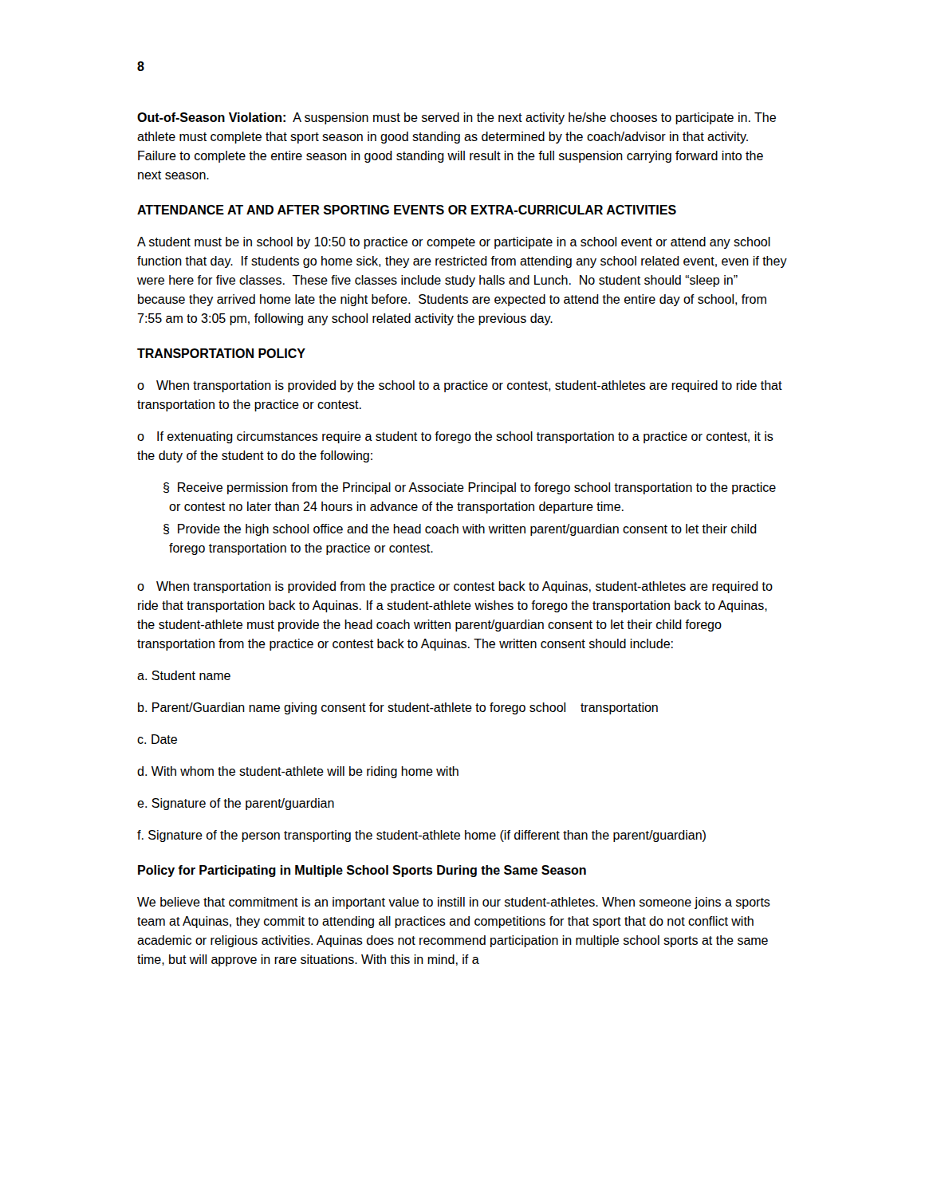8
Out-of-Season Violation: A suspension must be served in the next activity he/she chooses to participate in. The athlete must complete that sport season in good standing as determined by the coach/advisor in that activity. Failure to complete the entire season in good standing will result in the full suspension carrying forward into the next season.
Attendance at and after sporting events or extra-curricular activities
A student must be in school by 10:50 to practice or compete or participate in a school event or attend any school function that day. If students go home sick, they are restricted from attending any school related event, even if they were here for five classes. These five classes include study halls and Lunch. No student should “sleep in” because they arrived home late the night before. Students are expected to attend the entire day of school, from 7:55 am to 3:05 pm, following any school related activity the previous day.
Transportation Policy
o When transportation is provided by the school to a practice or contest, student-athletes are required to ride that transportation to the practice or contest.
o If extenuating circumstances require a student to forego the school transportation to a practice or contest, it is the duty of the student to do the following:
§ Receive permission from the Principal or Associate Principal to forego school transportation to the practice or contest no later than 24 hours in advance of the transportation departure time.
§ Provide the high school office and the head coach with written parent/guardian consent to let their child forego transportation to the practice or contest.
o When transportation is provided from the practice or contest back to Aquinas, student-athletes are required to ride that transportation back to Aquinas. If a student-athlete wishes to forego the transportation back to Aquinas, the student-athlete must provide the head coach written parent/guardian consent to let their child forego transportation from the practice or contest back to Aquinas. The written consent should include:
a. Student name
b. Parent/Guardian name giving consent for student-athlete to forego school transportation
c. Date
d. With whom the student-athlete will be riding home with
e. Signature of the parent/guardian
f. Signature of the person transporting the student-athlete home (if different than the parent/guardian)
Policy for Participating in Multiple School Sports During the Same Season
We believe that commitment is an important value to instill in our student-athletes. When someone joins a sports team at Aquinas, they commit to attending all practices and competitions for that sport that do not conflict with academic or religious activities. Aquinas does not recommend participation in multiple school sports at the same time, but will approve in rare situations. With this in mind, if a